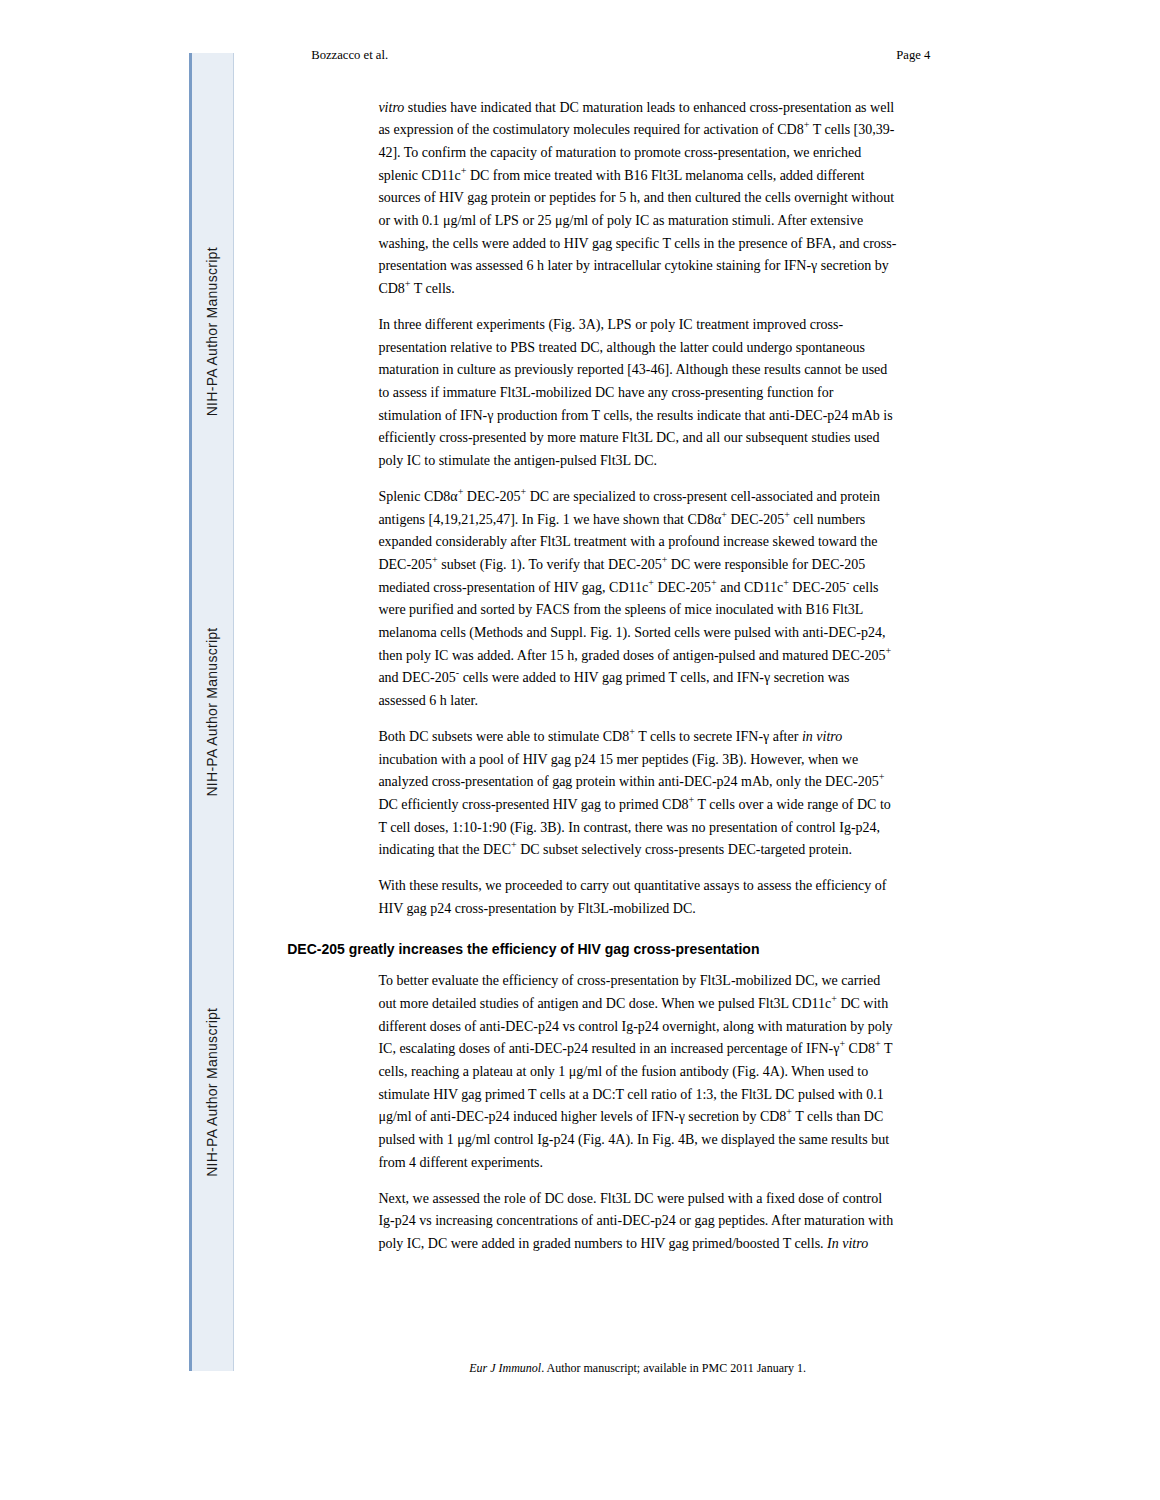NIH-PA Author Manuscript NIH-PA Author Manuscript NIH-PA Author Manuscript
Bozzacco et al.
Page 4
vitro studies have indicated that DC maturation leads to enhanced cross-presentation as well as expression of the costimulatory molecules required for activation of CD8+ T cells [30,39-42]. To confirm the capacity of maturation to promote cross-presentation, we enriched splenic CD11c+ DC from mice treated with B16 Flt3L melanoma cells, added different sources of HIV gag protein or peptides for 5 h, and then cultured the cells overnight without or with 0.1 μg/ml of LPS or 25 μg/ml of poly IC as maturation stimuli. After extensive washing, the cells were added to HIV gag specific T cells in the presence of BFA, and cross-presentation was assessed 6 h later by intracellular cytokine staining for IFN-γ secretion by CD8+ T cells.
In three different experiments (Fig. 3A), LPS or poly IC treatment improved cross-presentation relative to PBS treated DC, although the latter could undergo spontaneous maturation in culture as previously reported [43-46]. Although these results cannot be used to assess if immature Flt3L-mobilized DC have any cross-presenting function for stimulation of IFN-γ production from T cells, the results indicate that anti-DEC-p24 mAb is efficiently cross-presented by more mature Flt3L DC, and all our subsequent studies used poly IC to stimulate the antigen-pulsed Flt3L DC.
Splenic CD8α+ DEC-205+ DC are specialized to cross-present cell-associated and protein antigens [4,19,21,25,47]. In Fig. 1 we have shown that CD8α+ DEC-205+ cell numbers expanded considerably after Flt3L treatment with a profound increase skewed toward the DEC-205+ subset (Fig. 1). To verify that DEC-205+ DC were responsible for DEC-205 mediated cross-presentation of HIV gag, CD11c+ DEC-205+ and CD11c+ DEC-205- cells were purified and sorted by FACS from the spleens of mice inoculated with B16 Flt3L melanoma cells (Methods and Suppl. Fig. 1). Sorted cells were pulsed with anti-DEC-p24, then poly IC was added. After 15 h, graded doses of antigen-pulsed and matured DEC-205+ and DEC-205- cells were added to HIV gag primed T cells, and IFN-γ secretion was assessed 6 h later.
Both DC subsets were able to stimulate CD8+ T cells to secrete IFN-γ after in vitro incubation with a pool of HIV gag p24 15 mer peptides (Fig. 3B). However, when we analyzed cross-presentation of gag protein within anti-DEC-p24 mAb, only the DEC-205+ DC efficiently cross-presented HIV gag to primed CD8+ T cells over a wide range of DC to T cell doses, 1:10-1:90 (Fig. 3B). In contrast, there was no presentation of control Ig-p24, indicating that the DEC+ DC subset selectively cross-presents DEC-targeted protein.
With these results, we proceeded to carry out quantitative assays to assess the efficiency of HIV gag p24 cross-presentation by Flt3L-mobilized DC.
DEC-205 greatly increases the efficiency of HIV gag cross-presentation
To better evaluate the efficiency of cross-presentation by Flt3L-mobilized DC, we carried out more detailed studies of antigen and DC dose. When we pulsed Flt3L CD11c+ DC with different doses of anti-DEC-p24 vs control Ig-p24 overnight, along with maturation by poly IC, escalating doses of anti-DEC-p24 resulted in an increased percentage of IFN-γ+ CD8+ T cells, reaching a plateau at only 1 μg/ml of the fusion antibody (Fig. 4A). When used to stimulate HIV gag primed T cells at a DC:T cell ratio of 1:3, the Flt3L DC pulsed with 0.1 μg/ml of anti-DEC-p24 induced higher levels of IFN-γ secretion by CD8+ T cells than DC pulsed with 1 μg/ml control Ig-p24 (Fig. 4A). In Fig. 4B, we displayed the same results but from 4 different experiments.
Next, we assessed the role of DC dose. Flt3L DC were pulsed with a fixed dose of control Ig-p24 vs increasing concentrations of anti-DEC-p24 or gag peptides. After maturation with poly IC, DC were added in graded numbers to HIV gag primed/boosted T cells. In vitro
Eur J Immunol. Author manuscript; available in PMC 2011 January 1.